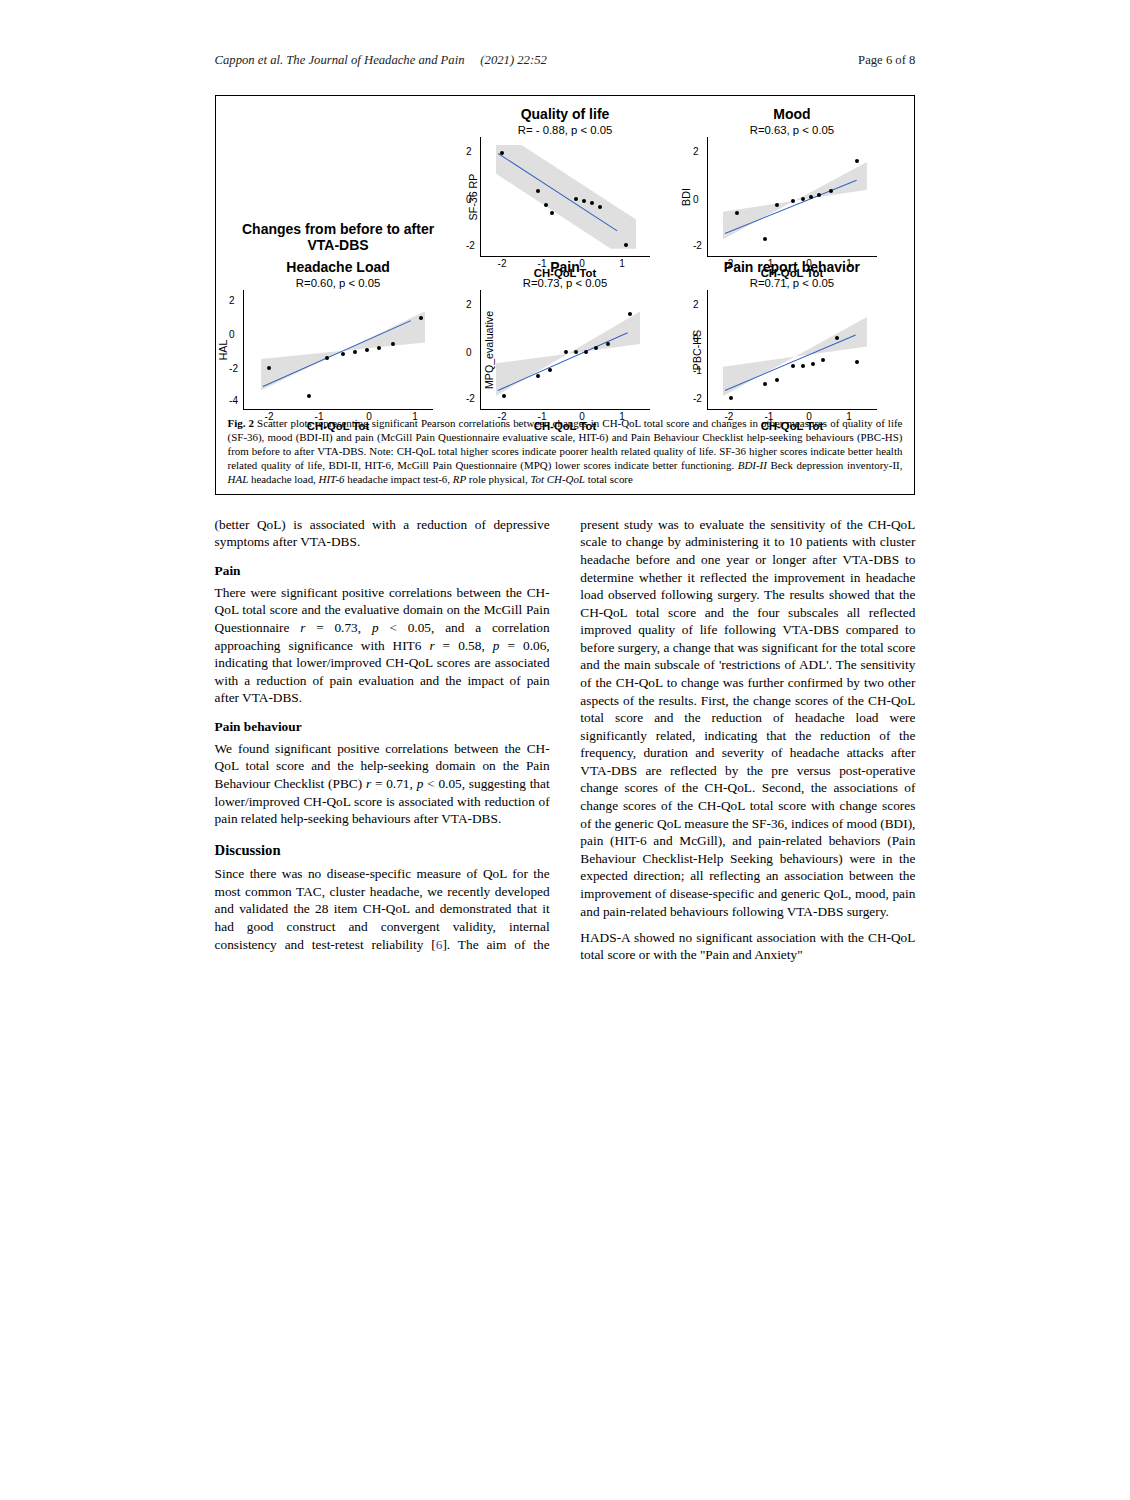Cappon et al. The Journal of Headache and Pain (2021) 22:52
Page 6 of 8
Changes from before to after VTA-DBS
Quality of life
R= - 0.88, p < 0.05
SF-36 RP
2
0
-2
-2
-1
0
1
CH-QoL Tot
Mood
R=0.63, p < 0.05
BDI
2
0
-2
-2
-1
0
1
CH-QoL Tot
Headache Load
R=0.60, p < 0.05
HAL
2
0
-2
-4
-2
-1
0
1
CH-QoL Tot
Pain
R=0.73, p < 0.05
MPQ_evaluative
2
0
-2
-2
-1
0
1
CH-QoL Tot
Pain report behavior
R=0.71, p < 0.05
PBC-HS
2
0
-1
-2
-2
-1
0
1
CH-QoL Tot
Fig. 2 Scatter plots representing significant Pearson correlations between changes in CH-QoL total score and changes in other measures of quality of life (SF-36), mood (BDI-II) and pain (McGill Pain Questionnaire evaluative scale, HIT-6) and Pain Behaviour Checklist help-seeking behaviours (PBC-HS) from before to after VTA-DBS. Note: CH-QoL total higher scores indicate poorer health related quality of life. SF-36 higher scores indicate better health related quality of life, BDI-II, HIT-6, McGill Pain Questionnaire (MPQ) lower scores indicate better functioning. BDI-II Beck depression inventory-II, HAL headache load, HIT-6 headache impact test-6, RP role physical, Tot CH-QoL total score
(better QoL) is associated with a reduction of depressive symptoms after VTA-DBS.
Pain
There were significant positive correlations between the CH-QoL total score and the evaluative domain on the McGill Pain Questionnaire r = 0.73, p < 0.05, and a correlation approaching significance with HIT6 r = 0.58, p = 0.06, indicating that lower/improved CH-QoL scores are associated with a reduction of pain evaluation and the impact of pain after VTA-DBS.
Pain behaviour
We found significant positive correlations between the CH-QoL total score and the help-seeking domain on the Pain Behaviour Checklist (PBC) r = 0.71, p < 0.05, suggesting that lower/improved CH-QoL score is associated with reduction of pain related help-seeking behaviours after VTA-DBS.
Discussion
Since there was no disease-specific measure of QoL for the most common TAC, cluster headache, we recently developed and validated the 28 item CH-QoL and demonstrated that it had good construct and convergent validity, internal consistency and test-retest reliability [6]. The aim of the present study was to evaluate the sensitivity of the CH-QoL scale to change by administering it to 10 patients with cluster headache before and one year or longer after VTA-DBS to determine whether it reflected the improvement in headache load observed following surgery. The results showed that the CH-QoL total score and the four subscales all reflected improved quality of life following VTA-DBS compared to before surgery, a change that was significant for the total score and the main subscale of 'restrictions of ADL'. The sensitivity of the CH-QoL to change was further confirmed by two other aspects of the results. First, the change scores of the CH-QoL total score and the reduction of headache load were significantly related, indicating that the reduction of the frequency, duration and severity of headache attacks after VTA-DBS are reflected by the pre versus post-operative change scores of the CH-QoL. Second, the associations of change scores of the CH-QoL total score with change scores of the generic QoL measure the SF-36, indices of mood (BDI), pain (HIT-6 and McGill), and pain-related behaviors (Pain Behaviour Checklist-Help Seeking behaviours) were in the expected direction; all reflecting an association between the improvement of disease-specific and generic QoL, mood, pain and pain-related behaviours following VTA-DBS surgery.
HADS-A showed no significant association with the CH-QoL total score or with the "Pain and Anxiety"